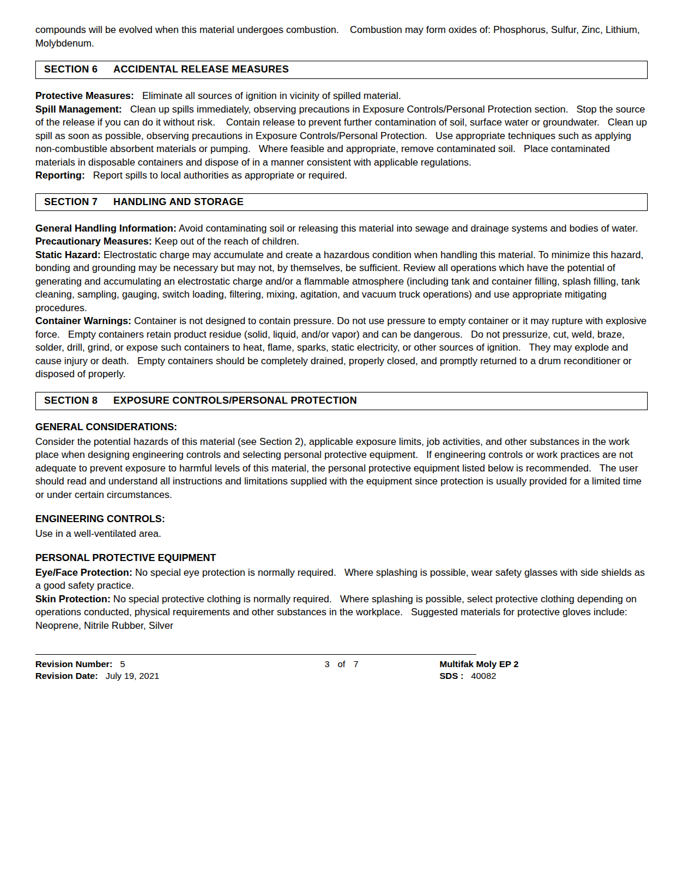compounds will be evolved when this material undergoes combustion. Combustion may form oxides of: Phosphorus, Sulfur, Zinc, Lithium, Molybdenum.
SECTION 6 ACCIDENTAL RELEASE MEASURES
Protective Measures: Eliminate all sources of ignition in vicinity of spilled material.
Spill Management: Clean up spills immediately, observing precautions in Exposure Controls/Personal Protection section. Stop the source of the release if you can do it without risk. Contain release to prevent further contamination of soil, surface water or groundwater. Clean up spill as soon as possible, observing precautions in Exposure Controls/Personal Protection. Use appropriate techniques such as applying non-combustible absorbent materials or pumping. Where feasible and appropriate, remove contaminated soil. Place contaminated materials in disposable containers and dispose of in a manner consistent with applicable regulations.
Reporting: Report spills to local authorities as appropriate or required.
SECTION 7 HANDLING AND STORAGE
General Handling Information: Avoid contaminating soil or releasing this material into sewage and drainage systems and bodies of water.
Precautionary Measures: Keep out of the reach of children.
Static Hazard: Electrostatic charge may accumulate and create a hazardous condition when handling this material. To minimize this hazard, bonding and grounding may be necessary but may not, by themselves, be sufficient. Review all operations which have the potential of generating and accumulating an electrostatic charge and/or a flammable atmosphere (including tank and container filling, splash filling, tank cleaning, sampling, gauging, switch loading, filtering, mixing, agitation, and vacuum truck operations) and use appropriate mitigating procedures.
Container Warnings: Container is not designed to contain pressure. Do not use pressure to empty container or it may rupture with explosive force. Empty containers retain product residue (solid, liquid, and/or vapor) and can be dangerous. Do not pressurize, cut, weld, braze, solder, drill, grind, or expose such containers to heat, flame, sparks, static electricity, or other sources of ignition. They may explode and cause injury or death. Empty containers should be completely drained, properly closed, and promptly returned to a drum reconditioner or disposed of properly.
SECTION 8 EXPOSURE CONTROLS/PERSONAL PROTECTION
GENERAL CONSIDERATIONS:
Consider the potential hazards of this material (see Section 2), applicable exposure limits, job activities, and other substances in the work place when designing engineering controls and selecting personal protective equipment. If engineering controls or work practices are not adequate to prevent exposure to harmful levels of this material, the personal protective equipment listed below is recommended. The user should read and understand all instructions and limitations supplied with the equipment since protection is usually provided for a limited time or under certain circumstances.
ENGINEERING CONTROLS:
Use in a well-ventilated area.
PERSONAL PROTECTIVE EQUIPMENT
Eye/Face Protection: No special eye protection is normally required. Where splashing is possible, wear safety glasses with side shields as a good safety practice.
Skin Protection: No special protective clothing is normally required. Where splashing is possible, select protective clothing depending on operations conducted, physical requirements and other substances in the workplace. Suggested materials for protective gloves include: Neoprene, Nitrile Rubber, Silver
| Revision Number: 5 | 3 of 7 | Multifak Moly EP 2 |
| Revision Date: July 19, 2021 | | SDS : 40082 |